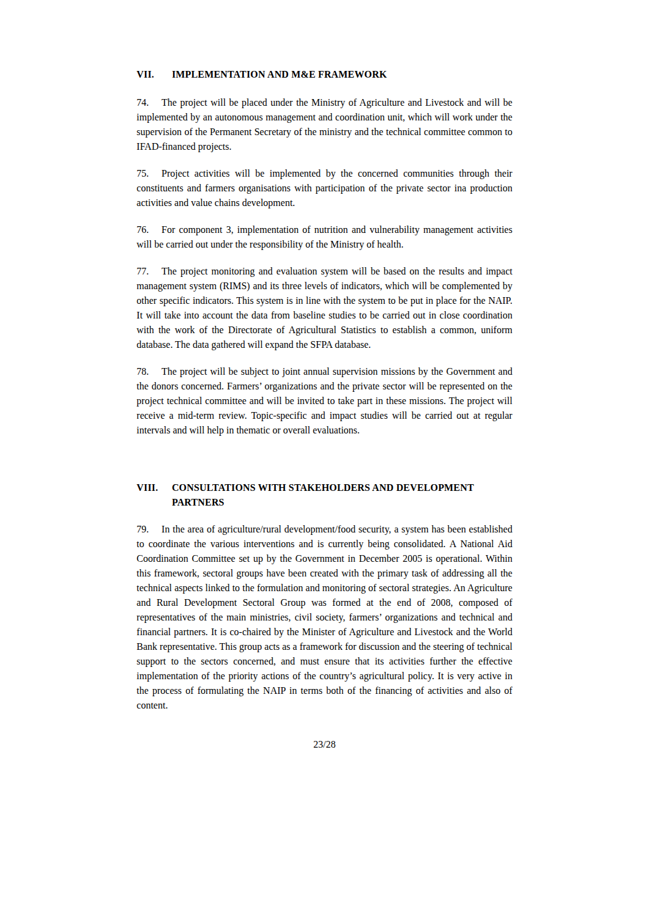VII. IMPLEMENTATION AND M&E FRAMEWORK
74. The project will be placed under the Ministry of Agriculture and Livestock and will be implemented by an autonomous management and coordination unit, which will work under the supervision of the Permanent Secretary of the ministry and the technical committee common to IFAD-financed projects.
75. Project activities will be implemented by the concerned communities through their constituents and farmers organisations with participation of the private sector ina production activities and value chains development.
76. For component 3, implementation of nutrition and vulnerability management activities will be carried out under the responsibility of the Ministry of health.
77. The project monitoring and evaluation system will be based on the results and impact management system (RIMS) and its three levels of indicators, which will be complemented by other specific indicators. This system is in line with the system to be put in place for the NAIP. It will take into account the data from baseline studies to be carried out in close coordination with the work of the Directorate of Agricultural Statistics to establish a common, uniform database. The data gathered will expand the SFPA database.
78. The project will be subject to joint annual supervision missions by the Government and the donors concerned. Farmers’ organizations and the private sector will be represented on the project technical committee and will be invited to take part in these missions. The project will receive a mid-term review. Topic-specific and impact studies will be carried out at regular intervals and will help in thematic or overall evaluations.
VIII. CONSULTATIONS WITH STAKEHOLDERS AND DEVELOPMENT PARTNERS
79. In the area of agriculture/rural development/food security, a system has been established to coordinate the various interventions and is currently being consolidated. A National Aid Coordination Committee set up by the Government in December 2005 is operational. Within this framework, sectoral groups have been created with the primary task of addressing all the technical aspects linked to the formulation and monitoring of sectoral strategies. An Agriculture and Rural Development Sectoral Group was formed at the end of 2008, composed of representatives of the main ministries, civil society, farmers’ organizations and technical and financial partners. It is co-chaired by the Minister of Agriculture and Livestock and the World Bank representative. This group acts as a framework for discussion and the steering of technical support to the sectors concerned, and must ensure that its activities further the effective implementation of the priority actions of the country’s agricultural policy. It is very active in the process of formulating the NAIP in terms both of the financing of activities and also of content.
23/28